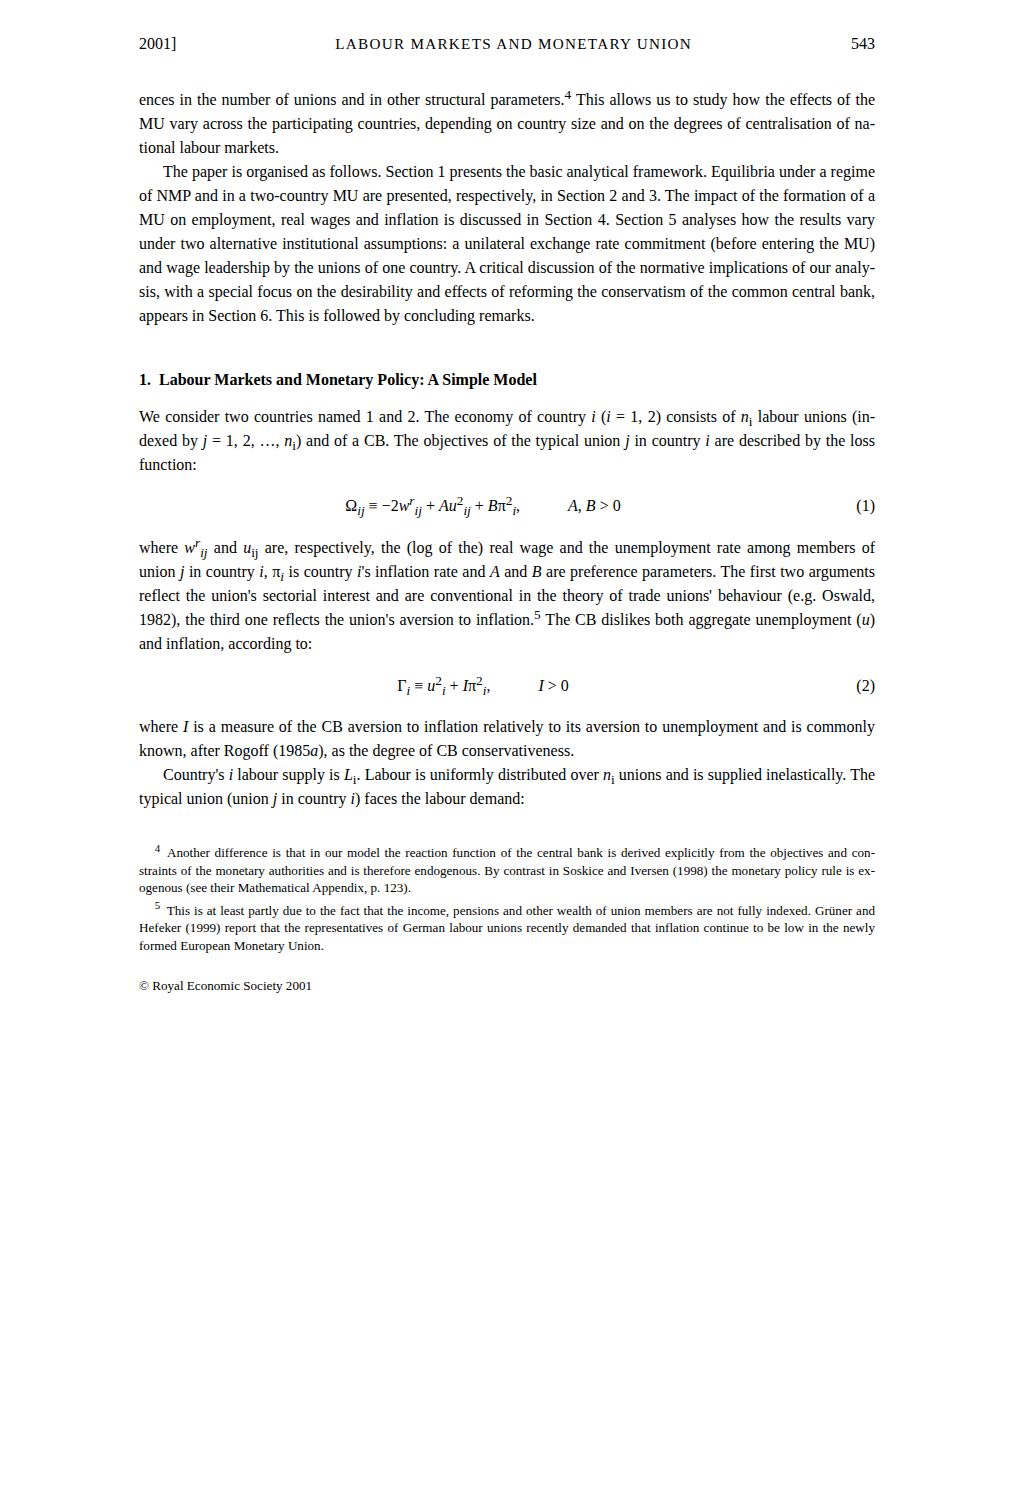2001] LABOUR MARKETS AND MONETARY UNION 543
ences in the number of unions and in other structural parameters.4 This allows us to study how the effects of the MU vary across the participating countries, depending on country size and on the degrees of centralisation of national labour markets.
The paper is organised as follows. Section 1 presents the basic analytical framework. Equilibria under a regime of NMP and in a two-country MU are presented, respectively, in Section 2 and 3. The impact of the formation of a MU on employment, real wages and inflation is discussed in Section 4. Section 5 analyses how the results vary under two alternative institutional assumptions: a unilateral exchange rate commitment (before entering the MU) and wage leadership by the unions of one country. A critical discussion of the normative implications of our analysis, with a special focus on the desirability and effects of reforming the conservatism of the common central bank, appears in Section 6. This is followed by concluding remarks.
1. Labour Markets and Monetary Policy: A Simple Model
We consider two countries named 1 and 2. The economy of country i (i = 1, 2) consists of ni labour unions (indexed by j = 1, 2, …, ni) and of a CB. The objectives of the typical union j in country i are described by the loss function:
Ωij ≡ −2wrij + Au2ij + Bπ2i, A, B > 0 (1)
where wrij and uij are, respectively, the (log of the) real wage and the unemployment rate among members of union j in country i, πi is country i's inflation rate and A and B are preference parameters. The first two arguments reflect the union's sectorial interest and are conventional in the theory of trade unions' behaviour (e.g. Oswald, 1982), the third one reflects the union's aversion to inflation.5 The CB dislikes both aggregate unemployment (u) and inflation, according to:
Γi ≡ u2i + Iπ2i, I > 0 (2)
where I is a measure of the CB aversion to inflation relatively to its aversion to unemployment and is commonly known, after Rogoff (1985a), as the degree of CB conservativeness.
Country's i labour supply is Li. Labour is uniformly distributed over ni unions and is supplied inelastically. The typical union (union j in country i) faces the labour demand:
4 Another difference is that in our model the reaction function of the central bank is derived explicitly from the objectives and constraints of the monetary authorities and is therefore endogenous. By contrast in Soskice and Iversen (1998) the monetary policy rule is exogenous (see their Mathematical Appendix, p. 123).
5 This is at least partly due to the fact that the income, pensions and other wealth of union members are not fully indexed. Grüner and Hefeker (1999) report that the representatives of German labour unions recently demanded that inflation continue to be low in the newly formed European Monetary Union.
© Royal Economic Society 2001